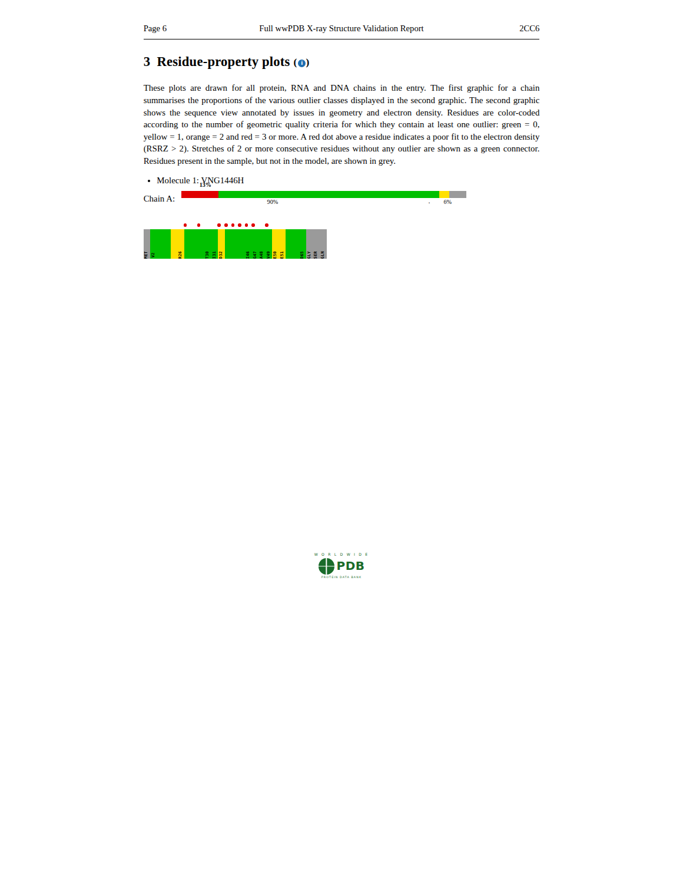Page 6
Full wwPDB X-ray Structure Validation Report
2CC6
3 Residue-property plots (i)
These plots are drawn for all protein, RNA and DNA chains in the entry. The first graphic for a chain summarises the proportions of the various outlier classes displayed in the second graphic. The second graphic shows the sequence view annotated by issues in geometry and electron density. Residues are color-coded according to the number of geometric quality criteria for which they contain at least one outlier: green = 0, yellow = 1, orange = 2 and red = 3 or more. A red dot above a residue indicates a poor fit to the electron density (RSRZ > 2). Stretches of 2 or more consecutive residues without any outlier are shown as a green connector. Residues present in the sample, but not in the model, are shown in grey.
Molecule 1: VNG1446H
Chain A:
13%
90% · 6%
MET
V2
R26
T30
I31
D32
I46
G47
A48
V49
E50
E51
D65
GLY
SER
GLN
W O R L D W I D E
PDB
PROTEIN DATA BANK